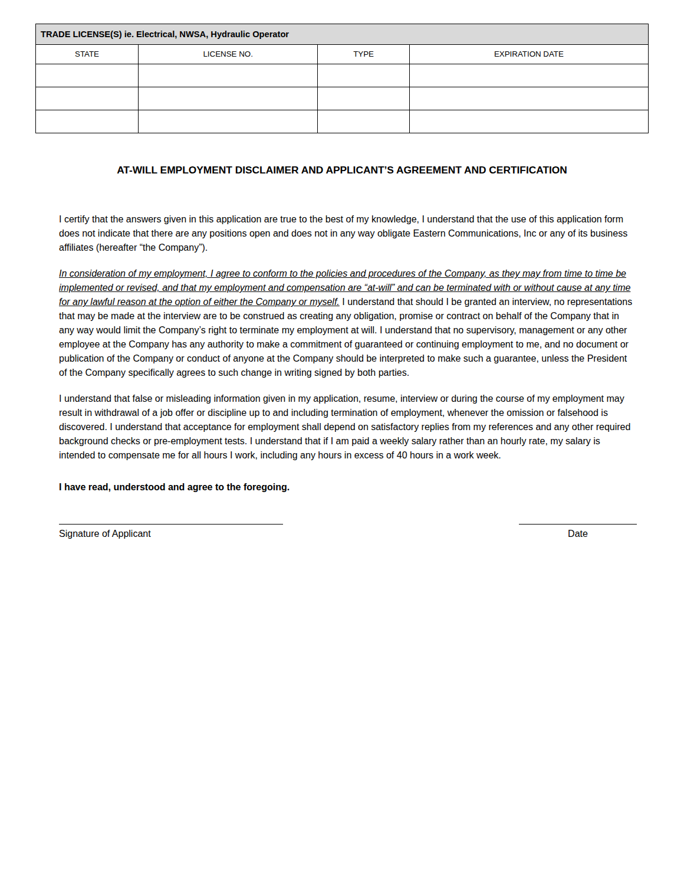| TRADE LICENSE(S) ie. Electrical, NWSA, Hydraulic Operator |
| --- |
| STATE | LICENSE NO. | TYPE | EXPIRATION DATE |
AT-WILL EMPLOYMENT DISCLAIMER AND APPLICANT’S AGREEMENT AND CERTIFICATION
I certify that the answers given in this application are true to the best of my knowledge, I understand that the use of this application form does not indicate that there are any positions open and does not in any way obligate Eastern Communications, Inc or any of its business affiliates (hereafter “the Company”).
In consideration of my employment, I agree to conform to the policies and procedures of the Company, as they may from time to time be implemented or revised, and that my employment and compensation are “at-will” and can be terminated with or without cause at any time for any lawful reason at the option of either the Company or myself. I understand that should I be granted an interview, no representations that may be made at the interview are to be construed as creating any obligation, promise or contract on behalf of the Company that in any way would limit the Company’s right to terminate my employment at will. I understand that no supervisory, management or any other employee at the Company has any authority to make a commitment of guaranteed or continuing employment to me, and no document or publication of the Company or conduct of anyone at the Company should be interpreted to make such a guarantee, unless the President of the Company specifically agrees to such change in writing signed by both parties.
I understand that false or misleading information given in my application, resume, interview or during the course of my employment may result in withdrawal of a job offer or discipline up to and including termination of employment, whenever the omission or falsehood is discovered. I understand that acceptance for employment shall depend on satisfactory replies from my references and any other required background checks or pre-employment tests. I understand that if I am paid a weekly salary rather than an hourly rate, my salary is intended to compensate me for all hours I work, including any hours in excess of 40 hours in a work week.
I have read, understood and agree to the foregoing.
Signature of Applicant
Date